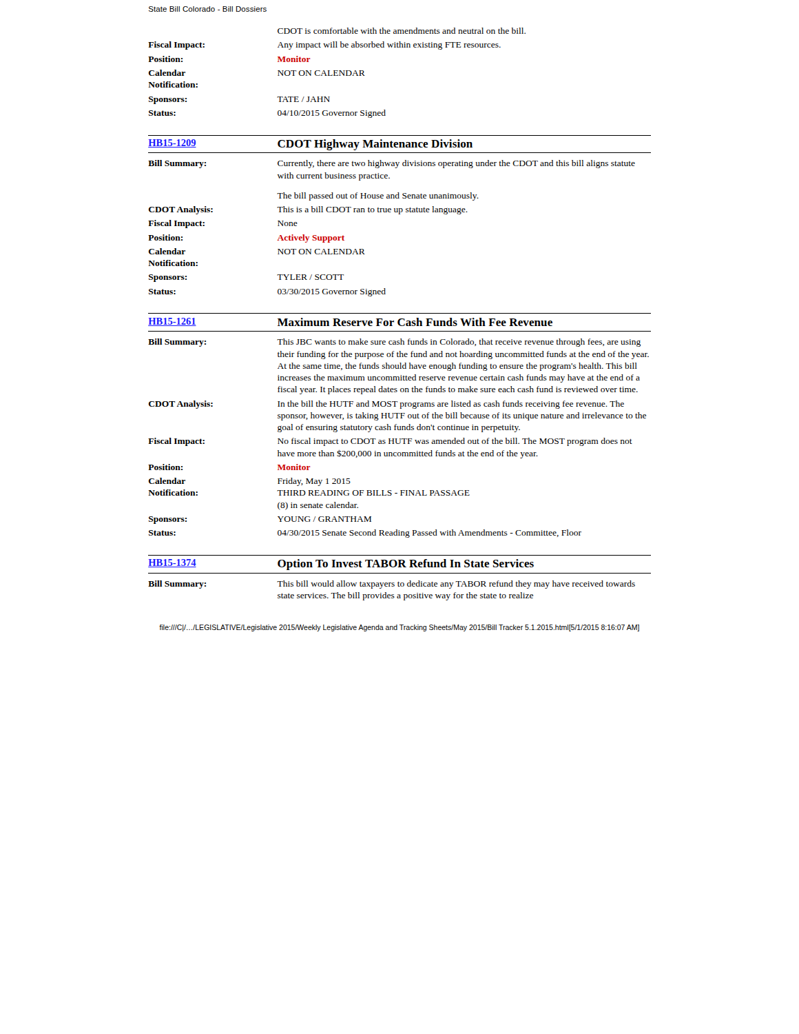State Bill Colorado - Bill Dossiers
| | CDOT is comfortable with the amendments and neutral on the bill. |
| Fiscal Impact: | Any impact will be absorbed within existing FTE resources. |
| Position: | Monitor |
| Calendar Notification: | NOT ON CALENDAR |
| Sponsors: | TATE / JAHN |
| Status: | 04/10/2015 Governor Signed |
| HB15-1209 | CDOT Highway Maintenance Division |
| Bill Summary: | Currently, there are two highway divisions operating under the CDOT and this bill aligns statute with current business practice. The bill passed out of House and Senate unanimously. |
| CDOT Analysis: | This is a bill CDOT ran to true up statute language. |
| Fiscal Impact: | None |
| Position: | Actively Support |
| Calendar Notification: | NOT ON CALENDAR |
| Sponsors: | TYLER / SCOTT |
| Status: | 03/30/2015 Governor Signed |
| HB15-1261 | Maximum Reserve For Cash Funds With Fee Revenue |
| Bill Summary: | This JBC wants to make sure cash funds in Colorado, that receive revenue through fees, are using their funding for the purpose of the fund and not hoarding uncommitted funds at the end of the year. At the same time, the funds should have enough funding to ensure the program's health. This bill increases the maximum uncommitted reserve revenue certain cash funds may have at the end of a fiscal year. It places repeal dates on the funds to make sure each cash fund is reviewed over time. |
| CDOT Analysis: | In the bill the HUTF and MOST programs are listed as cash funds receiving fee revenue. The sponsor, however, is taking HUTF out of the bill because of its unique nature and irrelevance to the goal of ensuring statutory cash funds don't continue in perpetuity. |
| Fiscal Impact: | No fiscal impact to CDOT as HUTF was amended out of the bill. The MOST program does not have more than $200,000 in uncommitted funds at the end of the year. |
| Position: | Monitor |
| Calendar Notification: | Friday, May 1 2015 THIRD READING OF BILLS - FINAL PASSAGE (8) in senate calendar. |
| Sponsors: | YOUNG / GRANTHAM |
| Status: | 04/30/2015 Senate Second Reading Passed with Amendments - Committee, Floor |
| HB15-1374 | Option To Invest TABOR Refund In State Services |
| Bill Summary: | This bill would allow taxpayers to dedicate any TABOR refund they may have received towards state services. The bill provides a positive way for the state to realize |
file:///C|/…/LEGISLATIVE/Legislative 2015/Weekly Legislative Agenda and Tracking Sheets/May 2015/Bill Tracker 5.1.2015.html[5/1/2015 8:16:07 AM]